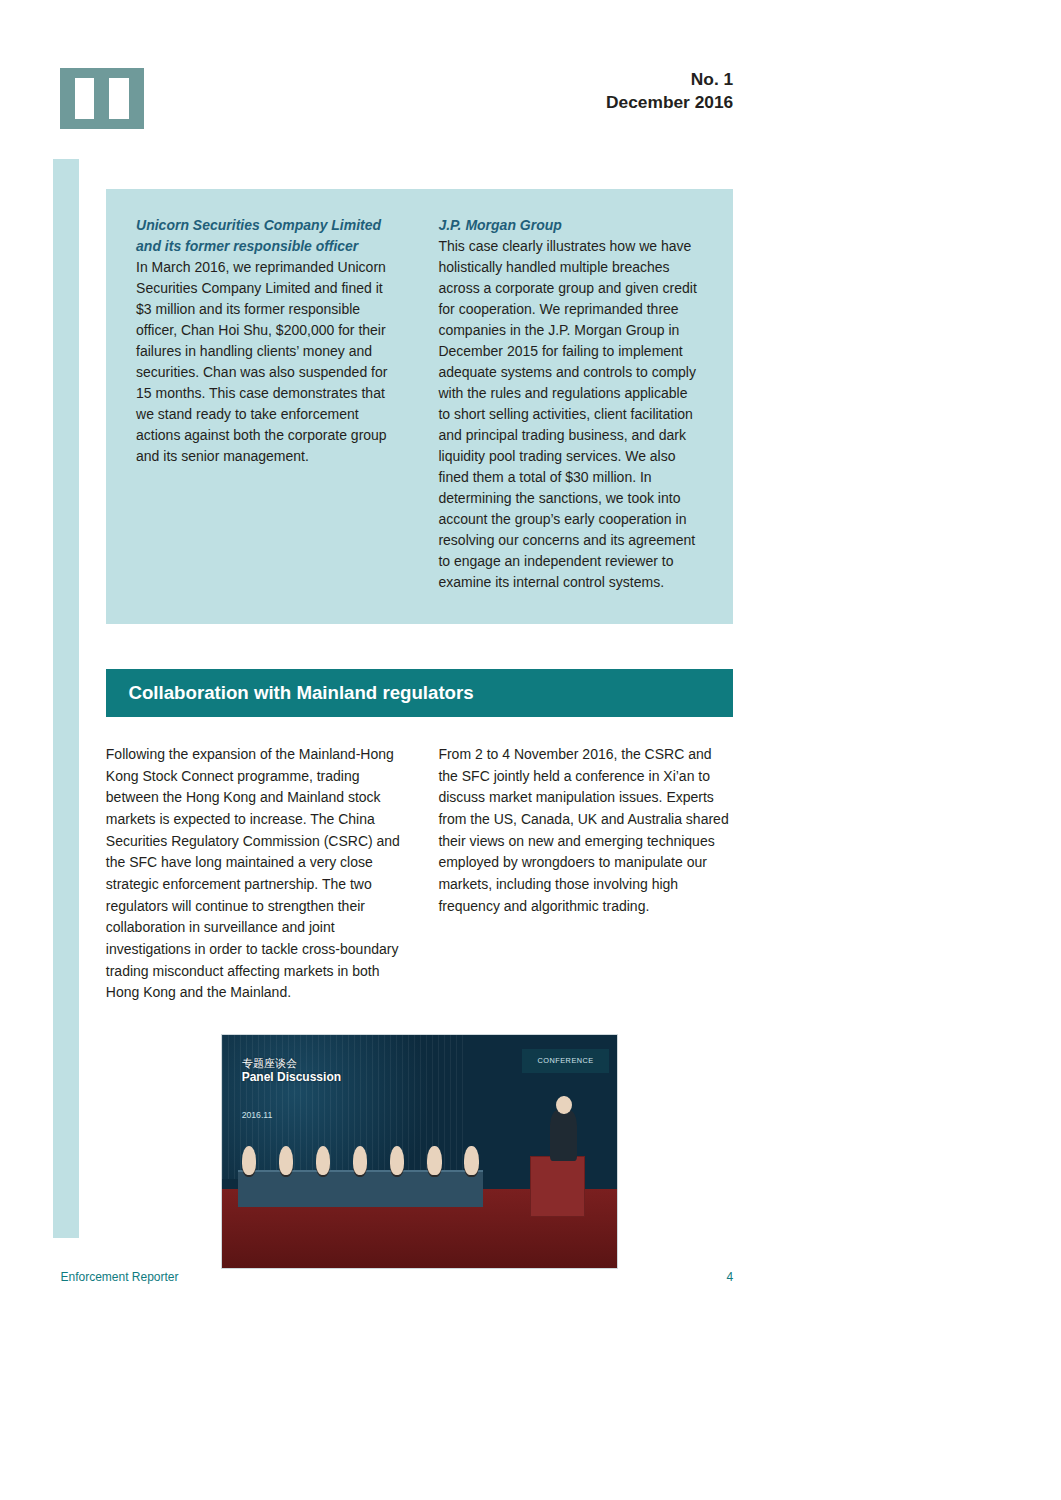No. 1
December 2016
Unicorn Securities Company Limited and its former responsible officer
In March 2016, we reprimanded Unicorn Securities Company Limited and fined it $3 million and its former responsible officer, Chan Hoi Shu, $200,000 for their failures in handling clients’ money and securities. Chan was also suspended for 15 months. This case demonstrates that we stand ready to take enforcement actions against both the corporate group and its senior management.
J.P. Morgan Group
This case clearly illustrates how we have holistically handled multiple breaches across a corporate group and given credit for cooperation. We reprimanded three companies in the J.P. Morgan Group in December 2015 for failing to implement adequate systems and controls to comply with the rules and regulations applicable to short selling activities, client facilitation and principal trading business, and dark liquidity pool trading services. We also fined them a total of $30 million. In determining the sanctions, we took into account the group’s early cooperation in resolving our concerns and its agreement to engage an independent reviewer to examine its internal control systems.
Collaboration with Mainland regulators
Following the expansion of the Mainland-Hong Kong Stock Connect programme, trading between the Hong Kong and Mainland stock markets is expected to increase. The China Securities Regulatory Commission (CSRC) and the SFC have long maintained a very close strategic enforcement partnership. The two regulators will continue to strengthen their collaboration in surveillance and joint investigations in order to tackle cross-boundary trading misconduct affecting markets in both Hong Kong and the Mainland.
From 2 to 4 November 2016, the CSRC and the SFC jointly held a conference in Xi’an to discuss market manipulation issues. Experts from the US, Canada, UK and Australia shared their views on new and emerging techniques employed by wrongdoers to manipulate our markets, including those involving high frequency and algorithmic trading.
专题座谈会
Panel Discussion
2016.11
CONFERENCE
Enforcement Reporter
4